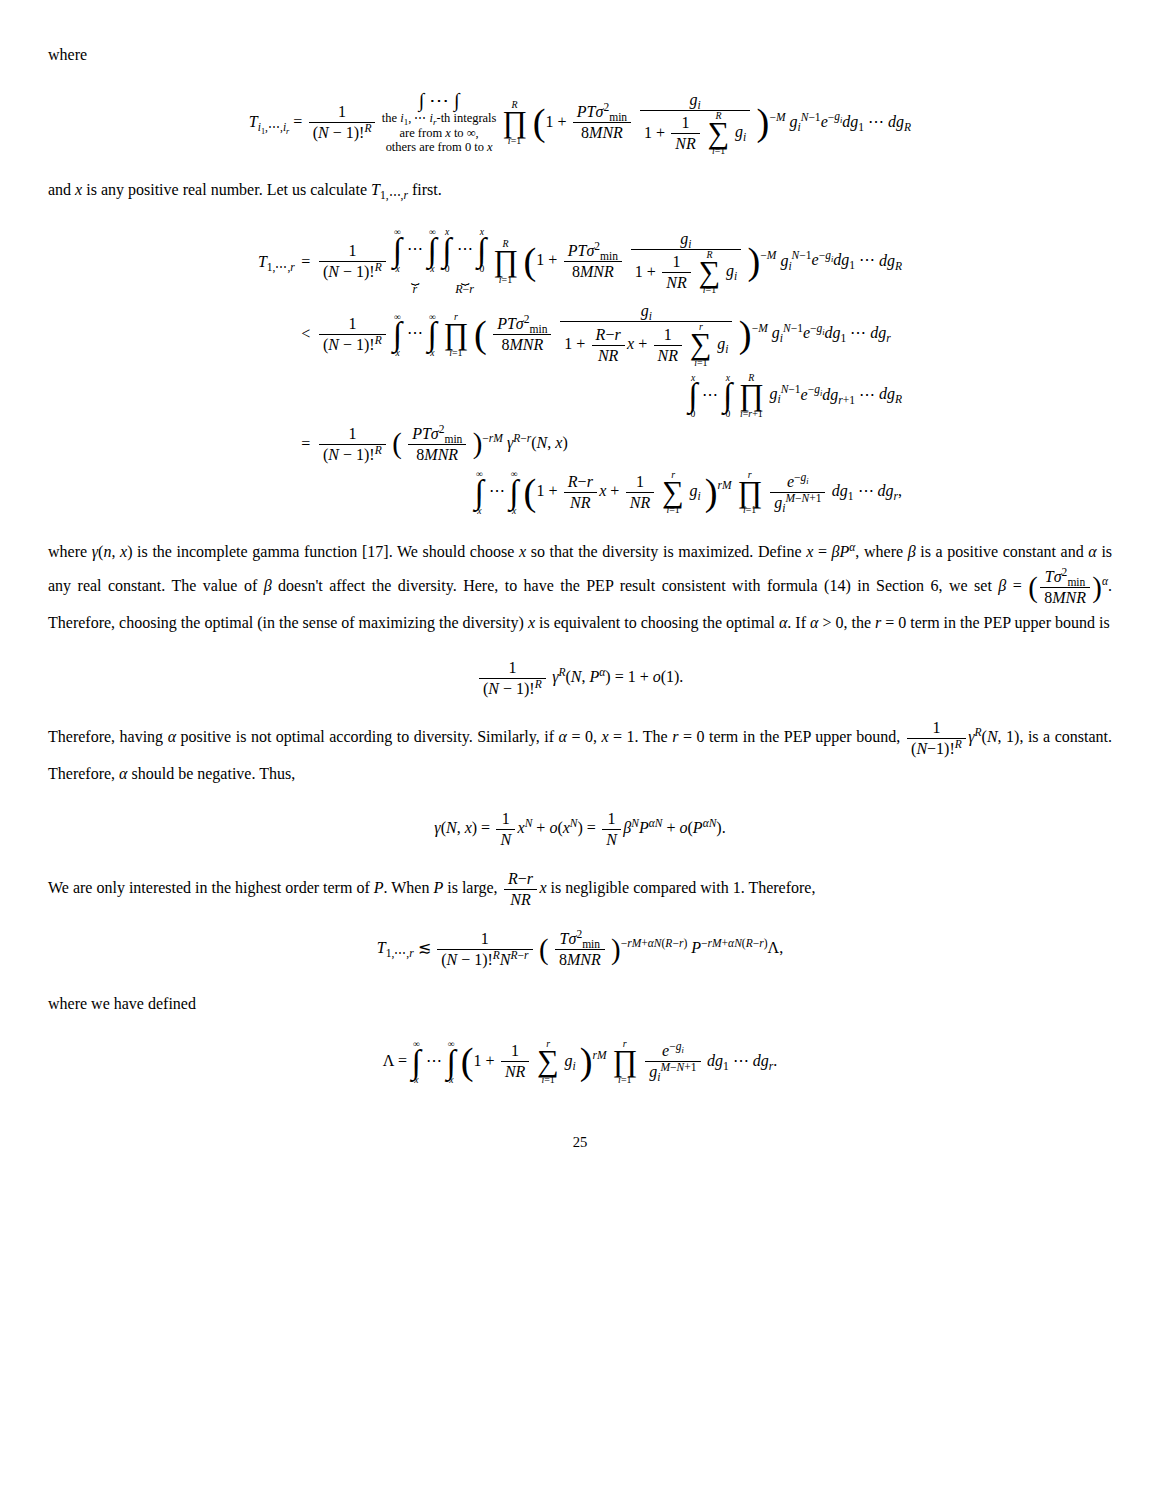where
Ti1,⋯,ir = 1(N − 1)!R ∫ ⋯ ∫ the i1, ⋯ ir-th integrals are from x to ∞, others are from 0 to x R∏i=1 (1 + PTσ2min 8MNR gi 1 + 1 NR R∑i=1 gi )−M giN−1e−gidg1 ⋯ dgR
and x is any positive real number. Let us calculate T1,⋯,r first.
| T 1,⋯, r | = | 1 ( N − 1)! R ∞ ∫ x ⋯ ∞ ∫ x ⏟ r x ∫ 0 ⋯ x ∫ 0 ⏟ R − r R ∏ i =1 ( 1 + PTσ 2 min 8 MNR g i 1 + 1 NR R ∑ i =1 g i ) − M g i N −1 e − g i dg 1 ⋯ dg R |
| | < | 1 ( N − 1)! R ∞ ∫ x ⋯ ∞ ∫ x r ∏ i =1 ( PTσ 2 min 8 MNR g i 1 + R − r NR x + 1 NR r ∑ i =1 g i ) − M g i N −1 e − g i dg 1 ⋯ dg r |
| | | x ∫ 0 ⋯ x ∫ 0 R ∏ i = r +1 g i N −1 e − g i dg r +1 ⋯ dg R |
| | = | 1 ( N − 1)! R ( PTσ 2 min 8 MNR ) − rM γ R − r ( N , x ) |
| | | ∞ ∫ x ⋯ ∞ ∫ x ( 1 + R − r NR x + 1 NR r ∑ i =1 g i ) rM r ∏ i =1 e − g i g i M − N +1 dg 1 ⋯ dg r , |
where γ(n, x) is the incomplete gamma function [17]. We should choose x so that the diversity is maximized. Define x = βPα, where β is a positive constant and α is any real constant. The value of β doesn't affect the diversity. Here, to have the PEP result consistent with formula (14) in Section 6, we set β = (Tσ2min 8MNR)α. Therefore, choosing the optimal (in the sense of maximizing the diversity) x is equivalent to choosing the optimal α. If α > 0, the r = 0 term in the PEP upper bound is
1(N − 1)!R γR(N, Pα) = 1 + o(1).
Therefore, having α positive is not optimal according to diversity. Similarly, if α = 0, x = 1. The r = 0 term in the PEP upper bound, 1(N−1)!R γR(N, 1), is a constant. Therefore, α should be negative. Thus,
γ(N, x) = 1 N xN + o(xN) = 1 N βNPαN + o(PαN).
We are only interested in the highest order term of P. When P is large, R−r NR x is negligible compared with 1. Therefore,
T1,⋯,r ≲ 1(N − 1)!RNR−r ( Tσ2min 8MNR )−rM+αN(R−r) P−rM+αN(R−r)Λ,
where we have defined
Λ = ∞∫x ⋯ ∞∫x (1 + 1 NR r∑i=1 gi )rM r∏i=1 e−gi giM−N+1 dg1 ⋯ dgr.
25